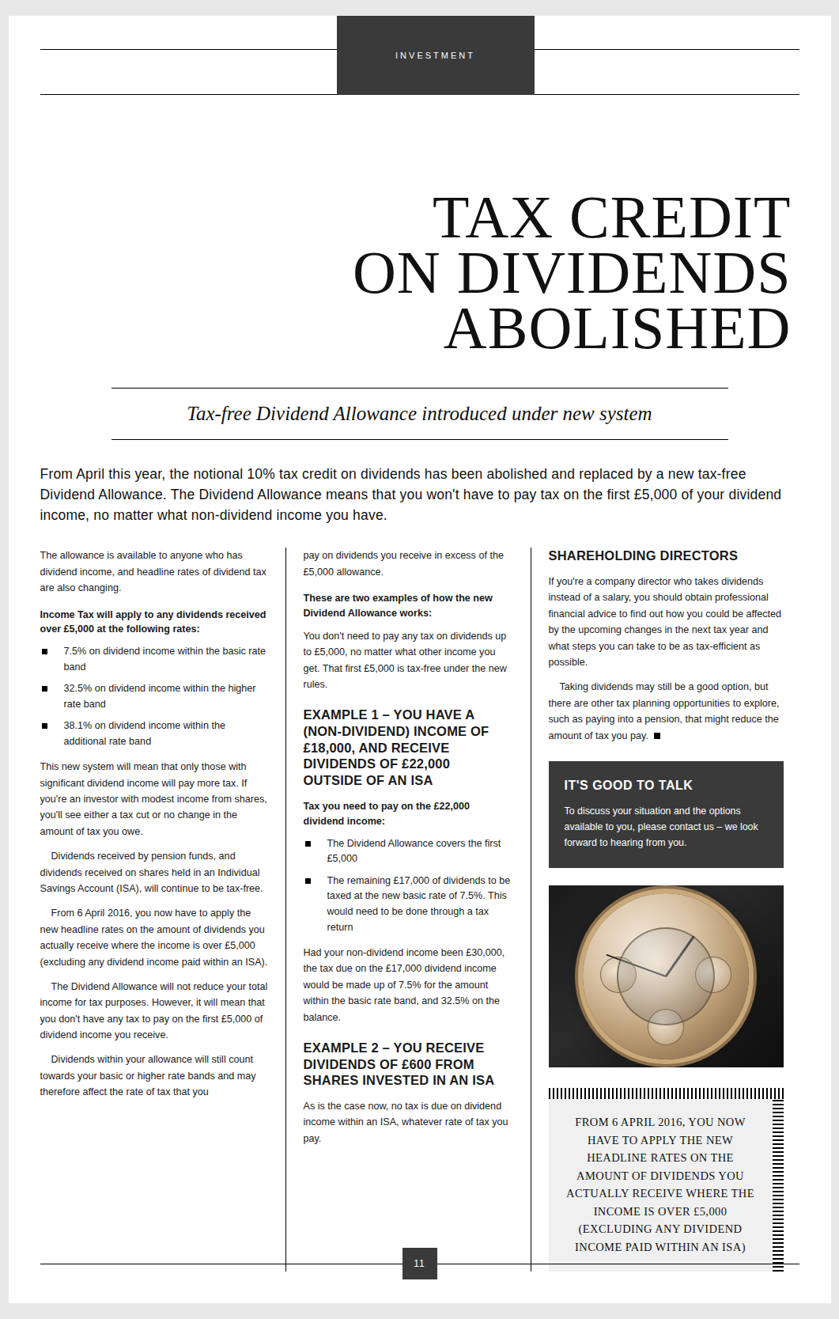INVESTMENT
TAX CREDIT ON DIVIDENDS ABOLISHED
Tax-free Dividend Allowance introduced under new system
From April this year, the notional 10% tax credit on dividends has been abolished and replaced by a new tax-free Dividend Allowance. The Dividend Allowance means that you won't have to pay tax on the first £5,000 of your dividend income, no matter what non-dividend income you have.
The allowance is available to anyone who has dividend income, and headline rates of dividend tax are also changing.
Income Tax will apply to any dividends received over £5,000 at the following rates:
7.5% on dividend income within the basic rate band
32.5% on dividend income within the higher rate band
38.1% on dividend income within the additional rate band
This new system will mean that only those with significant dividend income will pay more tax. If you're an investor with modest income from shares, you'll see either a tax cut or no change in the amount of tax you owe.
Dividends received by pension funds, and dividends received on shares held in an Individual Savings Account (ISA), will continue to be tax-free.
From 6 April 2016, you now have to apply the new headline rates on the amount of dividends you actually receive where the income is over £5,000 (excluding any dividend income paid within an ISA).
The Dividend Allowance will not reduce your total income for tax purposes. However, it will mean that you don't have any tax to pay on the first £5,000 of dividend income you receive.
Dividends within your allowance will still count towards your basic or higher rate bands and may therefore affect the rate of tax that you
pay on dividends you receive in excess of the £5,000 allowance.
These are two examples of how the new Dividend Allowance works:
You don't need to pay any tax on dividends up to £5,000, no matter what other income you get. That first £5,000 is tax-free under the new rules.
Example 1 – you have a (non-dividend) income of £18,000, and receive dividends of £22,000 outside of an ISA
Tax you need to pay on the £22,000 dividend income:
The Dividend Allowance covers the first £5,000
The remaining £17,000 of dividends to be taxed at the new basic rate of 7.5%. This would need to be done through a tax return
Had your non-dividend income been £30,000, the tax due on the £17,000 dividend income would be made up of 7.5% for the amount within the basic rate band, and 32.5% on the balance.
Example 2 – you receive dividends of £600 from shares invested in an ISA
As is the case now, no tax is due on dividend income within an ISA, whatever rate of tax you pay.
Shareholding directors
If you're a company director who takes dividends instead of a salary, you should obtain professional financial advice to find out how you could be affected by the upcoming changes in the next tax year and what steps you can take to be as tax-efficient as possible.
Taking dividends may still be a good option, but there are other tax planning opportunities to explore, such as paying into a pension, that might reduce the amount of tax you pay.
It's good to talk
To discuss your situation and the options available to you, please contact us – we look forward to hearing from you.
From 6 April 2016, you now have to apply the new headline rates on the amount of dividends you actually receive where the income is over £5,000 (excluding any dividend income paid within an ISA)
11